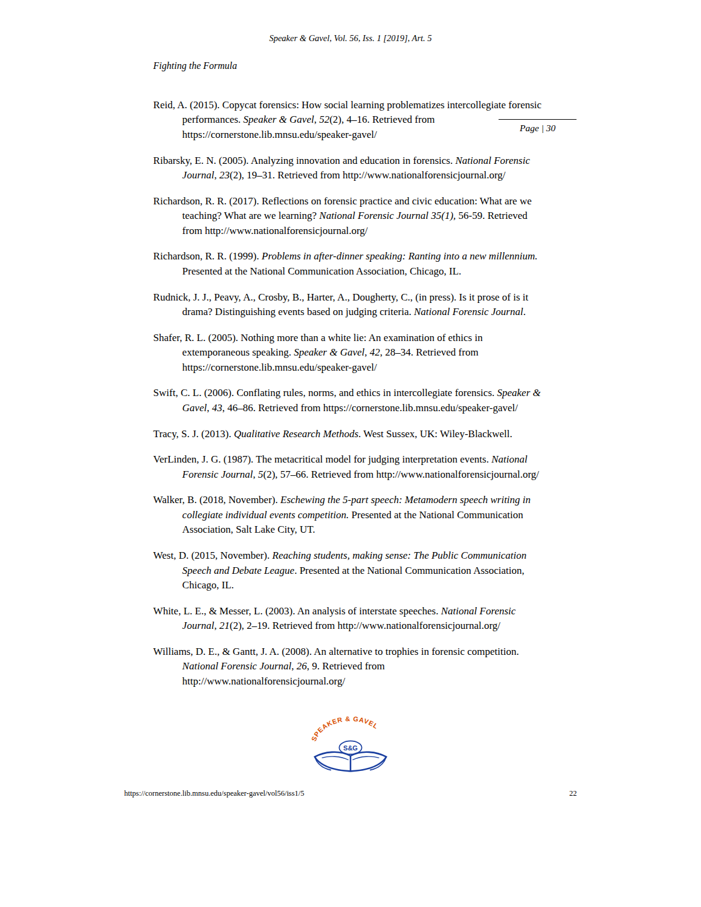Speaker & Gavel, Vol. 56, Iss. 1 [2019], Art. 5
Fighting the Formula
Page | 30
Reid, A. (2015). Copycat forensics: How social learning problematizes intercollegiate forensic performances. Speaker & Gavel, 52(2), 4–16. Retrieved from https://cornerstone.lib.mnsu.edu/speaker-gavel/
Ribarsky, E. N. (2005). Analyzing innovation and education in forensics. National Forensic Journal, 23(2), 19–31. Retrieved from http://www.nationalforensicjournal.org/
Richardson, R. R. (2017). Reflections on forensic practice and civic education: What are we teaching? What are we learning? National Forensic Journal 35(1), 56-59. Retrieved from http://www.nationalforensicjournal.org/
Richardson, R. R. (1999). Problems in after-dinner speaking: Ranting into a new millennium. Presented at the National Communication Association, Chicago, IL.
Rudnick, J. J., Peavy, A., Crosby, B., Harter, A., Dougherty, C., (in press). Is it prose of is it drama? Distinguishing events based on judging criteria. National Forensic Journal.
Shafer, R. L. (2005). Nothing more than a white lie: An examination of ethics in extemporaneous speaking. Speaker & Gavel, 42, 28–34. Retrieved from https://cornerstone.lib.mnsu.edu/speaker-gavel/
Swift, C. L. (2006). Conflating rules, norms, and ethics in intercollegiate forensics. Speaker & Gavel, 43, 46–86. Retrieved from https://cornerstone.lib.mnsu.edu/speaker-gavel/
Tracy, S. J. (2013). Qualitative Research Methods. West Sussex, UK: Wiley-Blackwell.
VerLinden, J. G. (1987). The metacritical model for judging interpretation events. National Forensic Journal, 5(2), 57–66. Retrieved from http://www.nationalforensicjournal.org/
Walker, B. (2018, November). Eschewing the 5-part speech: Metamodern speech writing in collegiate individual events competition. Presented at the National Communication Association, Salt Lake City, UT.
West, D. (2015, November). Reaching students, making sense: The Public Communication Speech and Debate League. Presented at the National Communication Association, Chicago, IL.
White, L. E., & Messer, L. (2003). An analysis of interstate speeches. National Forensic Journal, 21(2), 2–19. Retrieved from http://www.nationalforensicjournal.org/
Williams, D. E., & Gantt, J. A. (2008). An alternative to trophies in forensic competition. National Forensic Journal, 26, 9. Retrieved from http://www.nationalforensicjournal.org/
SPEAKER & GAVEL S&G
https://cornerstone.lib.mnsu.edu/speaker-gavel/vol56/iss1/5 22